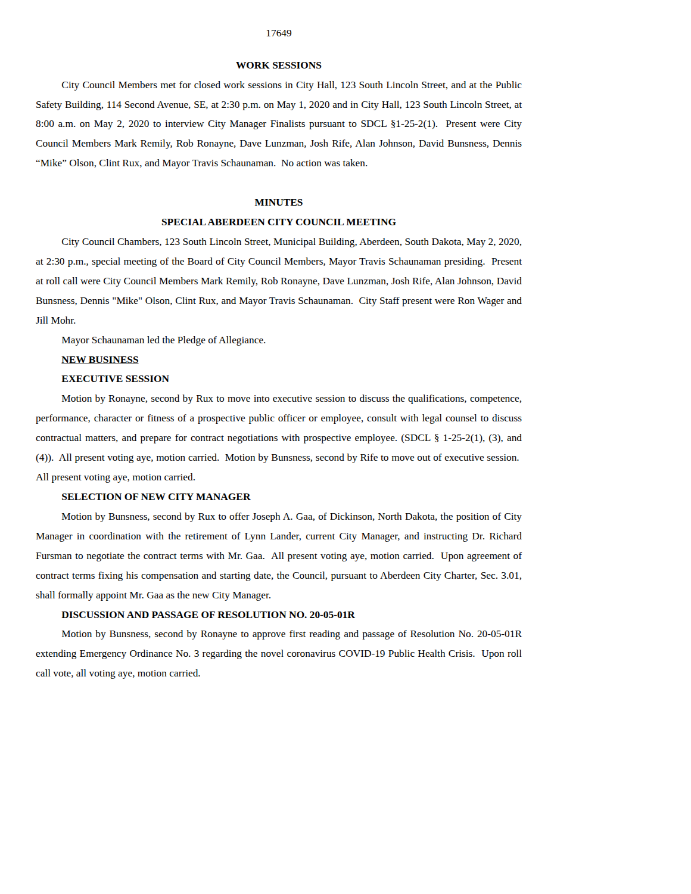17649
WORK SESSIONS
City Council Members met for closed work sessions in City Hall, 123 South Lincoln Street, and at the Public Safety Building, 114 Second Avenue, SE, at 2:30 p.m. on May 1, 2020 and in City Hall, 123 South Lincoln Street, at 8:00 a.m. on May 2, 2020 to interview City Manager Finalists pursuant to SDCL §1-25-2(1). Present were City Council Members Mark Remily, Rob Ronayne, Dave Lunzman, Josh Rife, Alan Johnson, David Bunsness, Dennis “Mike” Olson, Clint Rux, and Mayor Travis Schaunaman. No action was taken.
MINUTES
SPECIAL ABERDEEN CITY COUNCIL MEETING
City Council Chambers, 123 South Lincoln Street, Municipal Building, Aberdeen, South Dakota, May 2, 2020, at 2:30 p.m., special meeting of the Board of City Council Members, Mayor Travis Schaunaman presiding. Present at roll call were City Council Members Mark Remily, Rob Ronayne, Dave Lunzman, Josh Rife, Alan Johnson, David Bunsness, Dennis "Mike" Olson, Clint Rux, and Mayor Travis Schaunaman. City Staff present were Ron Wager and Jill Mohr.
Mayor Schaunaman led the Pledge of Allegiance.
NEW BUSINESS
EXECUTIVE SESSION
Motion by Ronayne, second by Rux to move into executive session to discuss the qualifications, competence, performance, character or fitness of a prospective public officer or employee, consult with legal counsel to discuss contractual matters, and prepare for contract negotiations with prospective employee. (SDCL § 1-25-2(1), (3), and (4)). All present voting aye, motion carried. Motion by Bunsness, second by Rife to move out of executive session. All present voting aye, motion carried.
SELECTION OF NEW CITY MANAGER
Motion by Bunsness, second by Rux to offer Joseph A. Gaa, of Dickinson, North Dakota, the position of City Manager in coordination with the retirement of Lynn Lander, current City Manager, and instructing Dr. Richard Fursman to negotiate the contract terms with Mr. Gaa. All present voting aye, motion carried. Upon agreement of contract terms fixing his compensation and starting date, the Council, pursuant to Aberdeen City Charter, Sec. 3.01, shall formally appoint Mr. Gaa as the new City Manager.
DISCUSSION AND PASSAGE OF RESOLUTION NO. 20-05-01R
Motion by Bunsness, second by Ronayne to approve first reading and passage of Resolution No. 20-05-01R extending Emergency Ordinance No. 3 regarding the novel coronavirus COVID-19 Public Health Crisis. Upon roll call vote, all voting aye, motion carried.